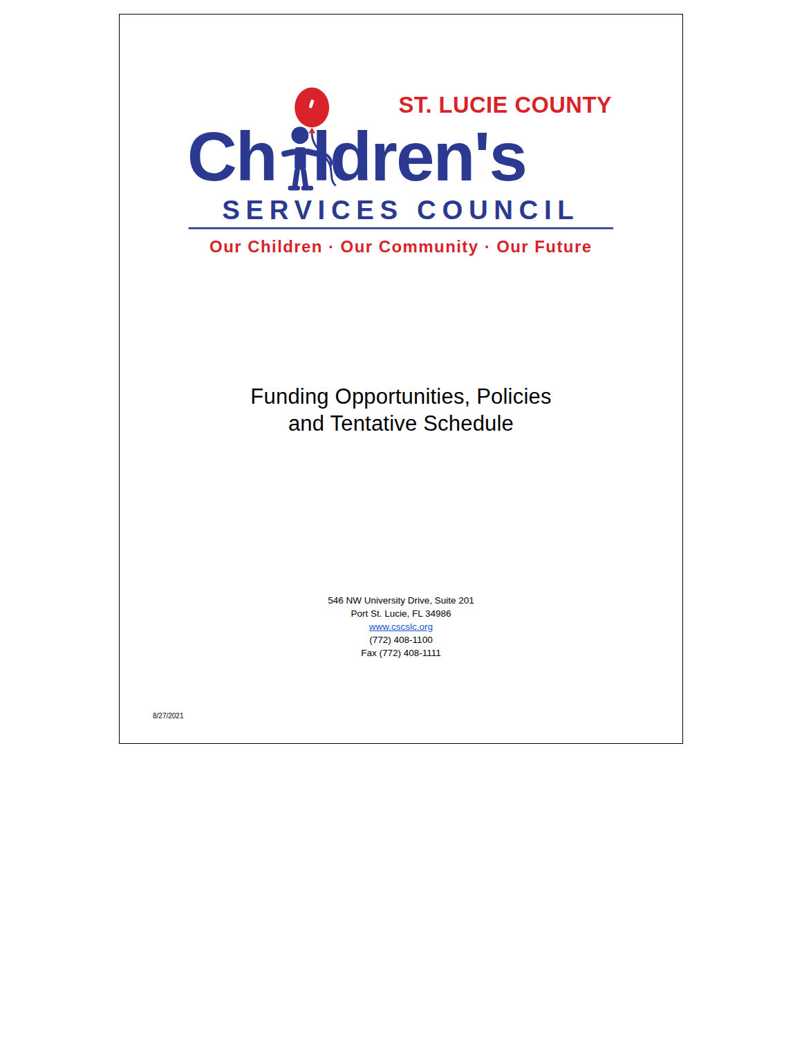ST. LUCIE COUNTY Ch ldren's SERVICES COUNCIL Our Children · Our Community · Our Future
Funding Opportunities, Policies
and Tentative Schedule
546 NW University Drive, Suite 201
Port St. Lucie, FL 34986
www.cscslc.org
(772) 408-1100
Fax (772) 408-1111
8/27/2021